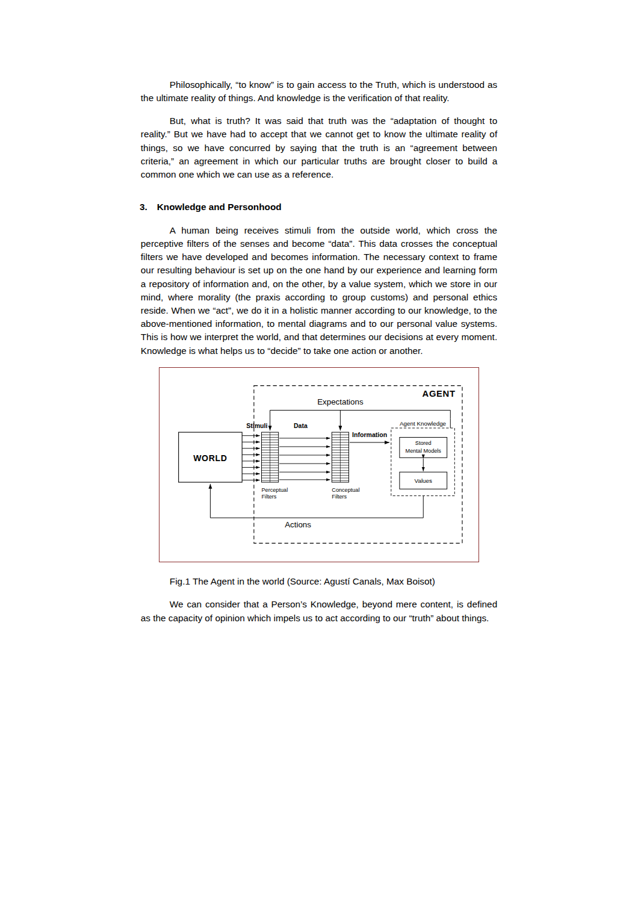Philosophically, “to know” is to gain access to the Truth, which is understood as the ultimate reality of things. And knowledge is the verification of that reality.
But, what is truth? It was said that truth was the “adaptation of thought to reality.” But we have had to accept that we cannot get to know the ultimate reality of things, so we have concurred by saying that the truth is an “agreement between criteria,” an agreement in which our particular truths are brought closer to build a common one which we can use as a reference.
3. Knowledge and Personhood
A human being receives stimuli from the outside world, which cross the perceptive filters of the senses and become “data”. This data crosses the conceptual filters we have developed and becomes information. The necessary context to frame our resulting behaviour is set up on the one hand by our experience and learning form a repository of information and, on the other, by a value system, which we store in our mind, where morality (the praxis according to group customs) and personal ethics reside. When we “act”, we do it in a holistic manner according to our knowledge, to the above-mentioned information, to mental diagrams and to our personal value systems. This is how we interpret the world, and that determines our decisions at every moment. Knowledge is what helps us to “decide” to take one action or another.
AGENT Agent Knowledge Stored Mental Models Values WORLD Stimuli Data Information Perceptual Filters Conceptual Filters Expectations Actions
Fig.1 The Agent in the world (Source: Agustí Canals, Max Boisot)
We can consider that a Person’s Knowledge, beyond mere content, is defined as the capacity of opinion which impels us to act according to our “truth” about things.